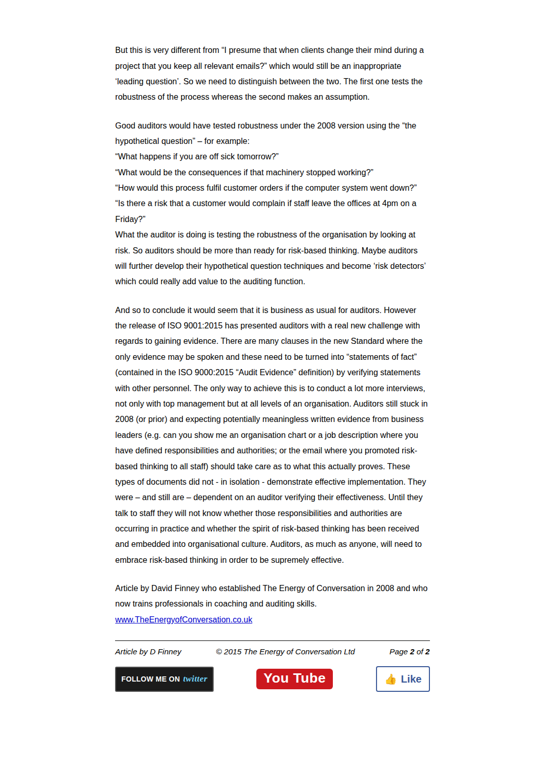But this is very different from “I presume that when clients change their mind during a project that you keep all relevant emails?” which would still be an inappropriate ‘leading question’. So we need to distinguish between the two. The first one tests the robustness of the process whereas the second makes an assumption.
Good auditors would have tested robustness under the 2008 version using the “the hypothetical question” – for example:
“What happens if you are off sick tomorrow?”
“What would be the consequences if that machinery stopped working?”
“How would this process fulfil customer orders if the computer system went down?”
“Is there a risk that a customer would complain if staff leave the offices at 4pm on a Friday?”
What the auditor is doing is testing the robustness of the organisation by looking at risk. So auditors should be more than ready for risk-based thinking. Maybe auditors will further develop their hypothetical question techniques and become ‘risk detectors’ which could really add value to the auditing function.
And so to conclude it would seem that it is business as usual for auditors. However the release of ISO 9001:2015 has presented auditors with a real new challenge with regards to gaining evidence. There are many clauses in the new Standard where the only evidence may be spoken and these need to be turned into “statements of fact” (contained in the ISO 9000:2015 “Audit Evidence” definition) by verifying statements with other personnel. The only way to achieve this is to conduct a lot more interviews, not only with top management but at all levels of an organisation. Auditors still stuck in 2008 (or prior) and expecting potentially meaningless written evidence from business leaders (e.g. can you show me an organisation chart or a job description where you have defined responsibilities and authorities; or the email where you promoted risk-based thinking to all staff) should take care as to what this actually proves. These types of documents did not - in isolation - demonstrate effective implementation. They were – and still are – dependent on an auditor verifying their effectiveness. Until they talk to staff they will not know whether those responsibilities and authorities are occurring in practice and whether the spirit of risk-based thinking has been received and embedded into organisational culture. Auditors, as much as anyone, will need to embrace risk-based thinking in order to be supremely effective.
Article by David Finney who established The Energy of Conversation in 2008 and who now trains professionals in coaching and auditing skills. www.TheEnergyofConversation.co.uk
Article by D Finney © 2015 The Energy of Conversation Ltd Page 2 of 2
FOLLOW ME ON twitter You Tube 👍 Like